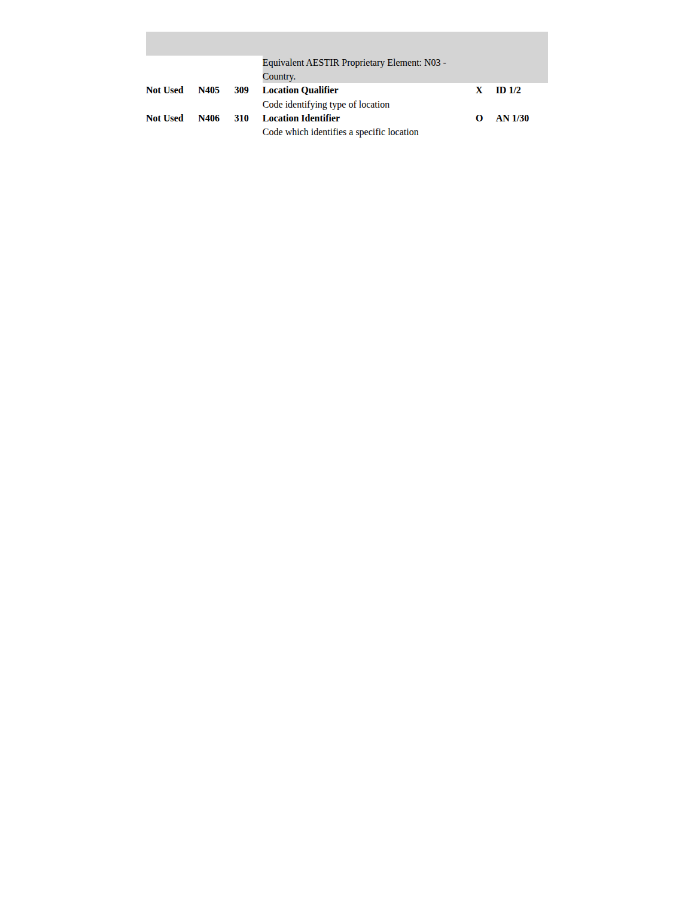| | | | Equivalent AESTIR Proprietary Element: N03 - Country. | | |
| Not Used | N405 | 309 | Location Qualifier | X | ID 1/2 |
| | | | Code identifying type of location | | |
| Not Used | N406 | 310 | Location Identifier | O | AN 1/30 |
| | | | Code which identifies a specific location | | |